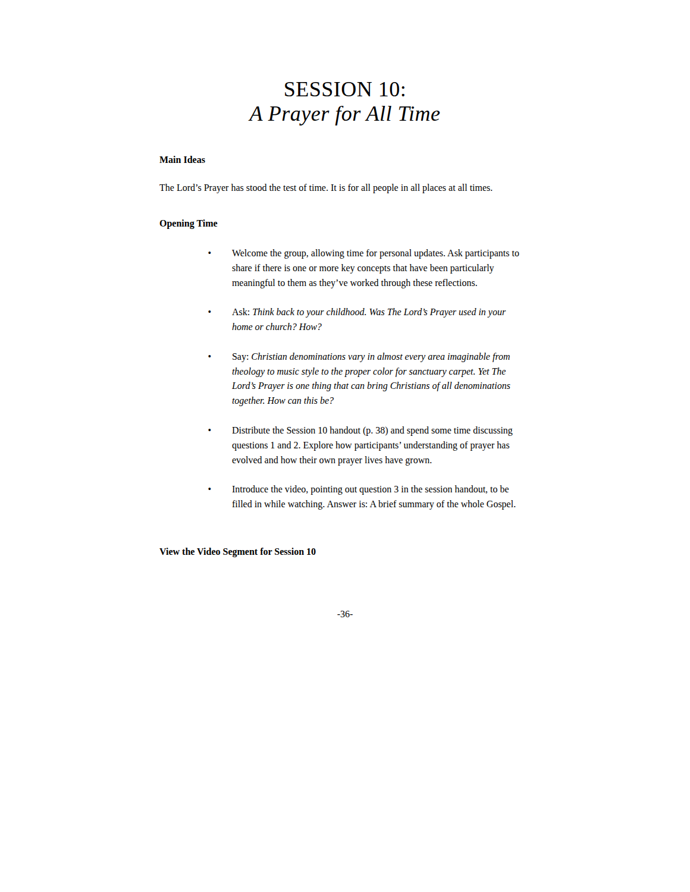SESSION 10:A Prayer for All Time
Main Ideas
The Lord’s Prayer has stood the test of time. It is for all people in all places at all times.
Opening Time
Welcome the group, allowing time for personal updates. Ask participants to share if there is one or more key concepts that have been particularly meaningful to them as they’ve worked through these reflections.
Ask: Think back to your childhood. Was The Lord’s Prayer used in your home or church? How?
Say: Christian denominations vary in almost every area imaginable from theology to music style to the proper color for sanctuary carpet. Yet The Lord’s Prayer is one thing that can bring Christians of all denominations together. How can this be?
Distribute the Session 10 handout (p. 38) and spend some time discussing questions 1 and 2. Explore how participants’ understanding of prayer has evolved and how their own prayer lives have grown.
Introduce the video, pointing out question 3 in the session handout, to be filled in while watching. Answer is: A brief summary of the whole Gospel.
View the Video Segment for Session 10
-36-